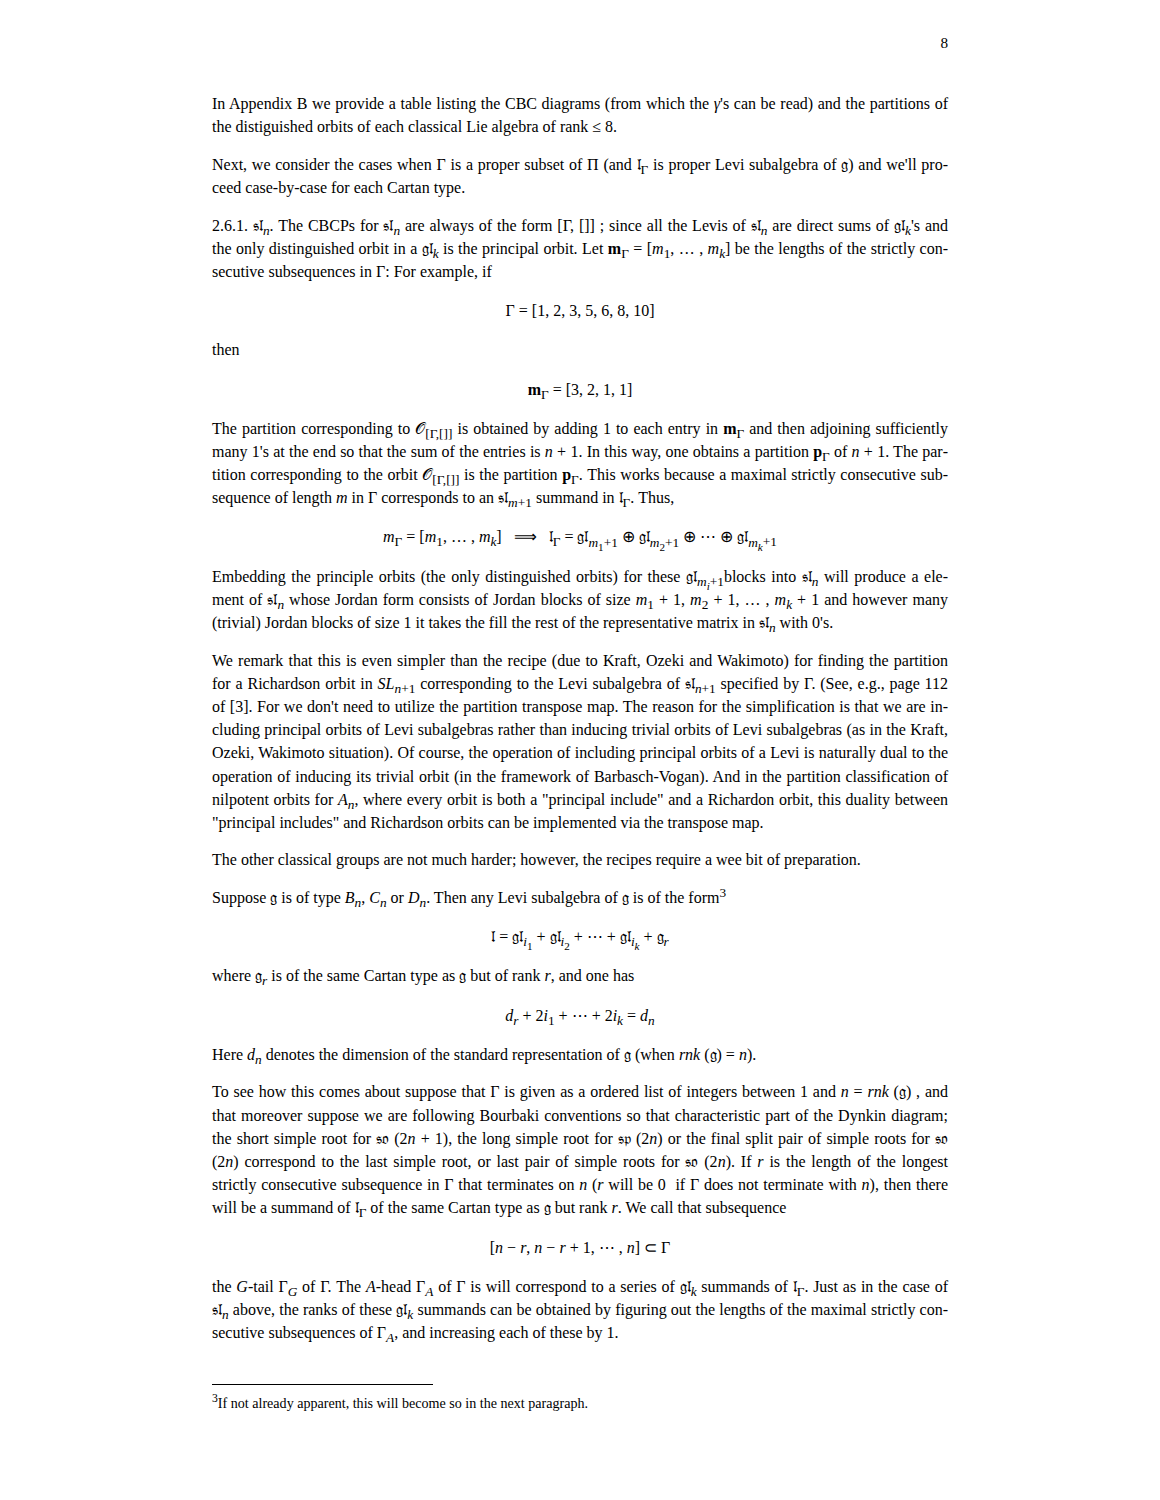8
In Appendix B we provide a table listing the CBC diagrams (from which the γ's can be read) and the partitions of the distiguished orbits of each classical Lie algebra of rank ≤ 8.
Next, we consider the cases when Γ is a proper subset of Π (and 𝔩Γ is proper Levi subalgebra of 𝔤) and we'll proceed case-by-case for each Cartan type.
2.6.1. 𝔰𝔩n. The CBCPs for 𝔰𝔩n are always of the form [Γ, []] ; since all the Levis of 𝔰𝔩n are direct sums of 𝔤𝔩k's and the only distinguished orbit in a 𝔤𝔩k is the principal orbit. Let mΓ = [m1, … , mk] be the lengths of the strictly consecutive subsequences in Γ: For example, if
Γ = [1, 2, 3, 5, 6, 8, 10]
then
mΓ = [3, 2, 1, 1]
The partition corresponding to 𝒪[Γ,[]] is obtained by adding 1 to each entry in mΓ and then adjoining sufficiently many 1's at the end so that the sum of the entries is n + 1. In this way, one obtains a partition pΓ of n + 1. The partition corresponding to the orbit 𝒪[Γ,[]] is the partition pΓ. This works because a maximal strictly consecutive subsequence of length m in Γ corresponds to an 𝔰𝔩m+1 summand in 𝔩Γ. Thus,
mΓ = [m1, … , mk] ⟹ 𝔩Γ = 𝔤𝔩m1+1 ⊕ 𝔤𝔩m2+1 ⊕ ⋯ ⊕ 𝔤𝔩mk+1
Embedding the principle orbits (the only distinguished orbits) for these 𝔤𝔩mi+1blocks into 𝔰𝔩n will produce a element of 𝔰𝔩n whose Jordan form consists of Jordan blocks of size m1 + 1, m2 + 1, … , mk + 1 and however many (trivial) Jordan blocks of size 1 it takes the fill the rest of the representative matrix in 𝔰𝔩n with 0's.
We remark that this is even simpler than the recipe (due to Kraft, Ozeki and Wakimoto) for finding the partition for a Richardson orbit in SLn+1 corresponding to the Levi subalgebra of 𝔰𝔩n+1 specified by Γ. (See, e.g., page 112 of [3]. For we don't need to utilize the partition transpose map. The reason for the simplification is that we are including principal orbits of Levi subalgebras rather than inducing trivial orbits of Levi subalgebras (as in the Kraft, Ozeki, Wakimoto situation). Of course, the operation of including principal orbits of a Levi is naturally dual to the operation of inducing its trivial orbit (in the framework of Barbasch-Vogan). And in the partition classification of nilpotent orbits for An, where every orbit is both a "principal include" and a Richardon orbit, this duality between "principal includes" and Richardson orbits can be implemented via the transpose map.
The other classical groups are not much harder; however, the recipes require a wee bit of preparation.
Suppose 𝔤 is of type Bn, Cn or Dn. Then any Levi subalgebra of 𝔤 is of the form3
𝔩 = 𝔤𝔩i1 + 𝔤𝔩i2 + ⋯ + 𝔤𝔩ik + 𝔤r
where 𝔤r is of the same Cartan type as 𝔤 but of rank r, and one has
dr + 2i1 + ⋯ + 2ik = dn
Here dn denotes the dimension of the standard representation of 𝔤 (when rnk (𝔤) = n).
To see how this comes about suppose that Γ is given as a ordered list of integers between 1 and n = rnk (𝔤) , and that moreover suppose we are following Bourbaki conventions so that characteristic part of the Dynkin diagram; the short simple root for 𝔰𝔬 (2n + 1), the long simple root for 𝔰𝔭 (2n) or the final split pair of simple roots for 𝔰𝔬 (2n) correspond to the last simple root, or last pair of simple roots for 𝔰𝔬 (2n). If r is the length of the longest strictly consecutive subsequence in Γ that terminates on n (r will be 0 if Γ does not terminate with n), then there will be a summand of 𝔩Γ of the same Cartan type as 𝔤 but rank r. We call that subsequence
[n − r, n − r + 1, ⋯ , n] ⊂ Γ
the G-tail ΓG of Γ. The A-head ΓA of Γ is will correspond to a series of 𝔤𝔩k summands of 𝔩Γ. Just as in the case of 𝔰𝔩n above, the ranks of these 𝔤𝔩k summands can be obtained by figuring out the lengths of the maximal strictly consecutive subsequences of ΓA, and increasing each of these by 1.
3If not already apparent, this will become so in the next paragraph.